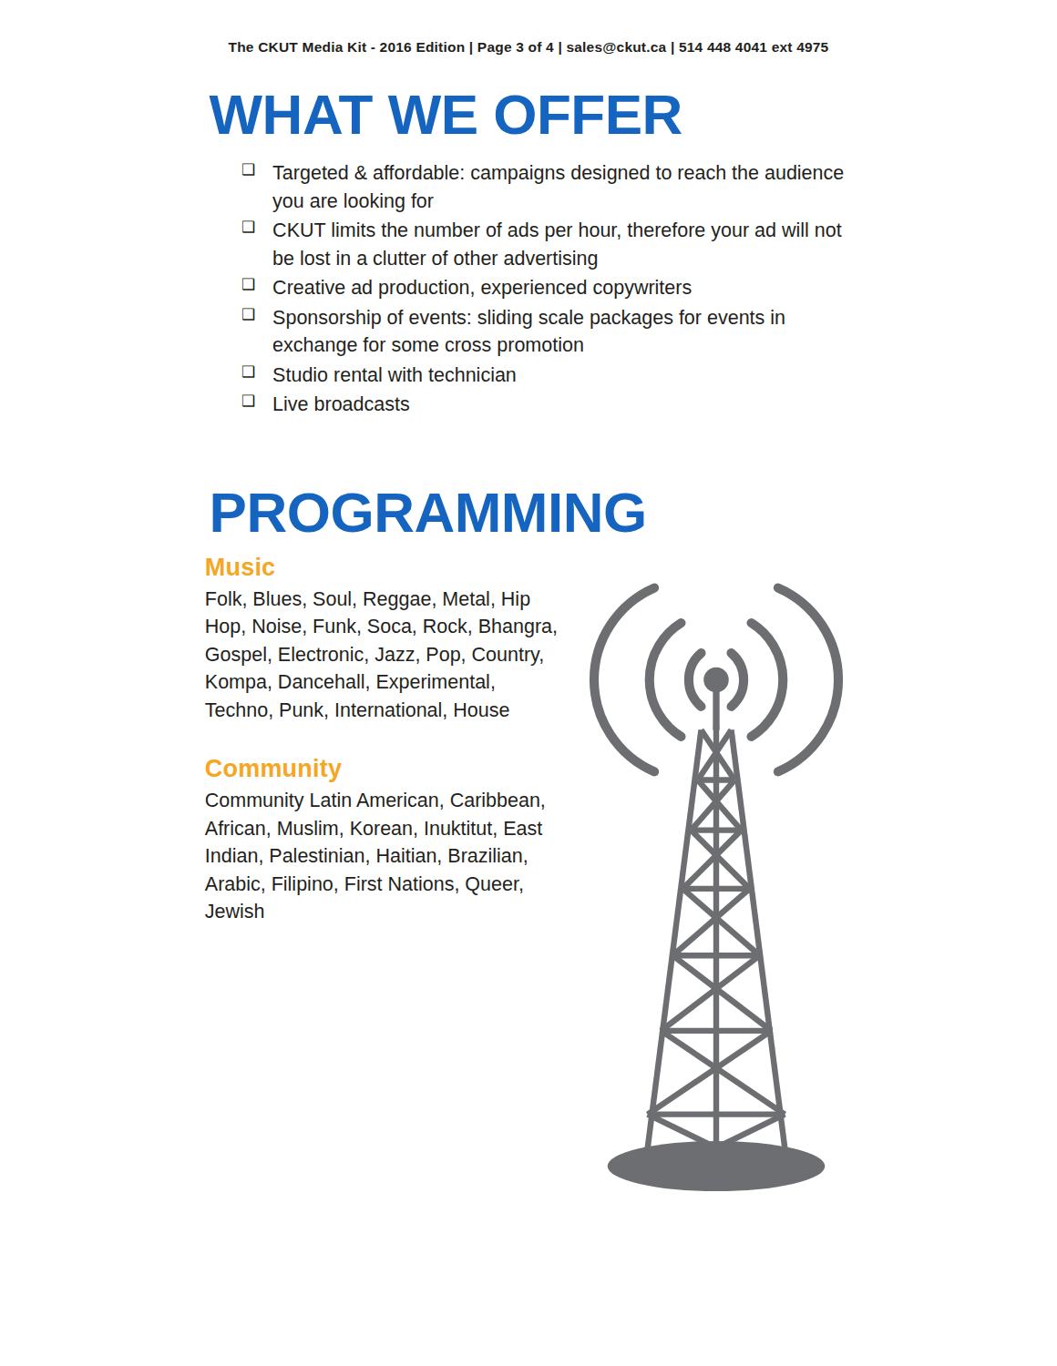The CKUT Media Kit - 2016 Edition | Page 3 of 4 | sales@ckut.ca | 514 448 4041 ext 4975
WHAT WE OFFER
Targeted & affordable: campaigns designed to reach the audience you are looking for
CKUT limits the number of ads per hour, therefore your ad will not be lost in a clutter of other advertising
Creative ad production, experienced copywriters
Sponsorship of events: sliding scale packages for events in exchange for some cross promotion
Studio rental with technician
Live broadcasts
PROGRAMMING
Music
Folk, Blues, Soul, Reggae, Metal, Hip Hop, Noise, Funk, Soca, Rock, Bhangra, Gospel, Electronic, Jazz, Pop, Country, Kompa, Dancehall, Experimental, Techno, Punk, International, House
Community
Community Latin American, Caribbean, African, Muslim, Korean, Inuktitut, East Indian, Palestinian, Haitian, Brazilian, Arabic, Filipino, First Nations, Queer, Jewish